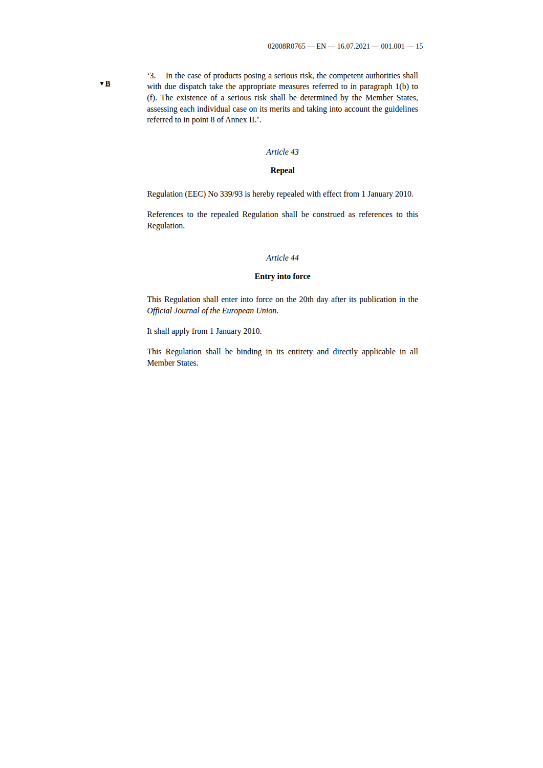02008R0765 — EN — 16.07.2021 — 001.001 — 15
▼B
‘3. In the case of products posing a serious risk, the competent authorities shall with due dispatch take the appropriate measures referred to in paragraph 1(b) to (f). The existence of a serious risk shall be determined by the Member States, assessing each individual case on its merits and taking into account the guidelines referred to in point 8 of Annex II.’.
Article 43
Repeal
Regulation (EEC) No 339/93 is hereby repealed with effect from 1 January 2010.
References to the repealed Regulation shall be construed as references to this Regulation.
Article 44
Entry into force
This Regulation shall enter into force on the 20th day after its publication in the Official Journal of the European Union.
It shall apply from 1 January 2010.
This Regulation shall be binding in its entirety and directly applicable in all Member States.